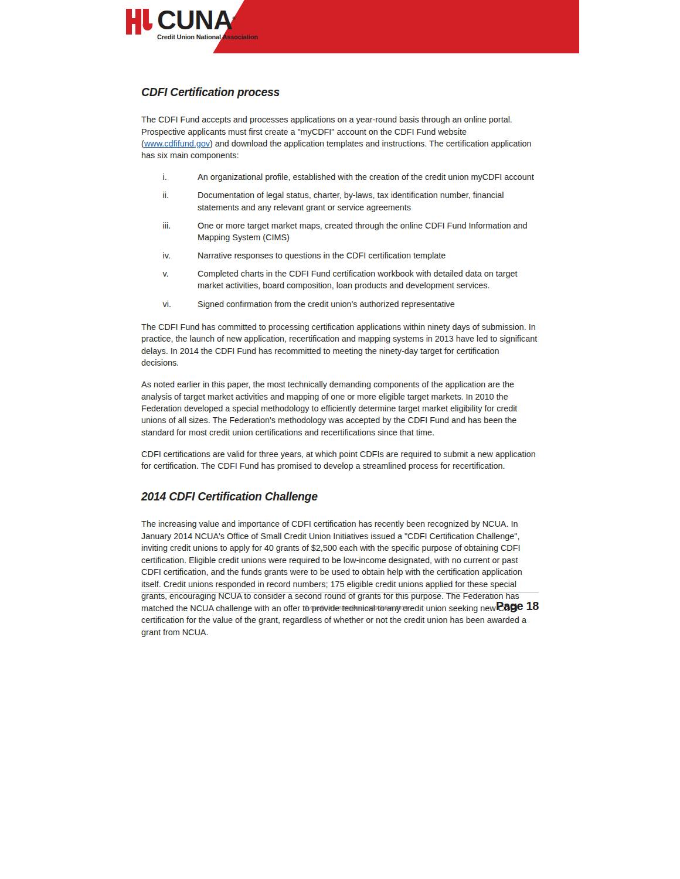CUNA
CUNA®
Credit Union National Association
CDFI Certification process
The CDFI Fund accepts and processes applications on a year-round basis through an online portal. Prospective applicants must first create a "myCDFI" account on the CDFI Fund website (www.cdfifund.gov) and download the application templates and instructions. The certification application has six main components:
i. An organizational profile, established with the creation of the credit union myCDFI account
ii. Documentation of legal status, charter, by-laws, tax identification number, financial statements and any relevant grant or service agreements
iii. One or more target market maps, created through the online CDFI Fund Information and Mapping System (CIMS)
iv. Narrative responses to questions in the CDFI certification template
v. Completed charts in the CDFI Fund certification workbook with detailed data on target market activities, board composition, loan products and development services.
vi. Signed confirmation from the credit union's authorized representative
The CDFI Fund has committed to processing certification applications within ninety days of submission. In practice, the launch of new application, recertification and mapping systems in 2013 have led to significant delays. In 2014 the CDFI Fund has recommitted to meeting the ninety-day target for certification decisions.
As noted earlier in this paper, the most technically demanding components of the application are the analysis of target market activities and mapping of one or more eligible target markets. In 2010 the Federation developed a special methodology to efficiently determine target market eligibility for credit unions of all sizes. The Federation's methodology was accepted by the CDFI Fund and has been the standard for most credit union certifications and recertifications since that time.
CDFI certifications are valid for three years, at which point CDFIs are required to submit a new application for certification. The CDFI Fund has promised to develop a streamlined process for recertification.
2014 CDFI Certification Challenge
The increasing value and importance of CDFI certification has recently been recognized by NCUA. In January 2014 NCUA's Office of Small Credit Union Initiatives issued a "CDFI Certification Challenge", inviting credit unions to apply for 40 grants of $2,500 each with the specific purpose of obtaining CDFI certification. Eligible credit unions were required to be low-income designated, with no current or past CDFI certification, and the funds grants were to be used to obtain help with the certification application itself. Credit unions responded in record numbers; 175 eligible credit unions applied for these special grants, encouraging NCUA to consider a second round of grants for this purpose. The Federation has matched the NCUA challenge with an offer to provide technical to any credit union seeking new CDFI certification for the value of the grant, regardless of whether or not the credit union has been awarded a grant from NCUA.
© Credit Union National Association 2014
Page 18